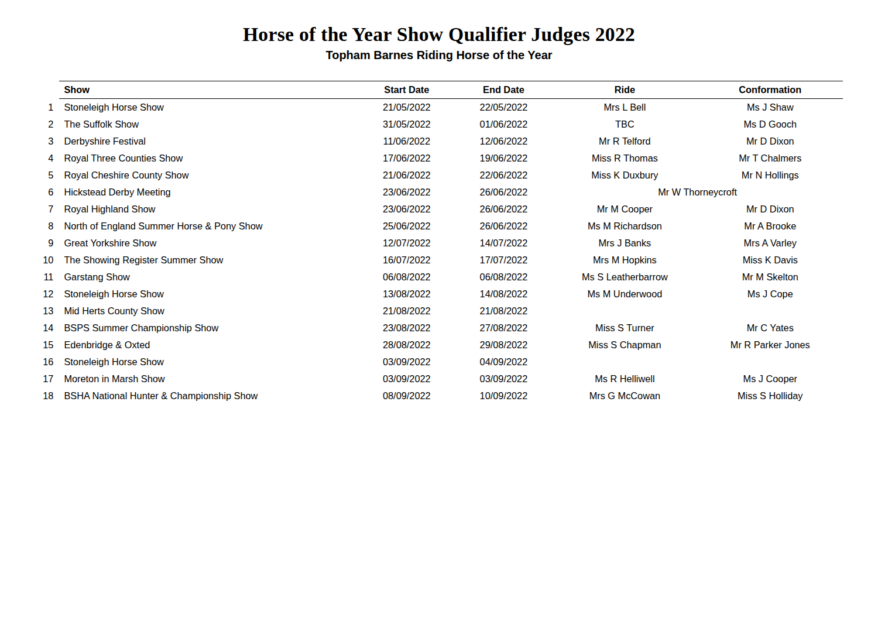Horse of the Year Show Qualifier Judges 2022
Topham Barnes Riding Horse of the Year
| | Show | Start Date | End Date | Ride | Conformation |
| --- | --- | --- | --- | --- | --- |
| 1 | Stoneleigh Horse Show | 21/05/2022 | 22/05/2022 | Mrs L Bell | Ms J Shaw |
| 2 | The Suffolk Show | 31/05/2022 | 01/06/2022 | TBC | Ms D Gooch |
| 3 | Derbyshire Festival | 11/06/2022 | 12/06/2022 | Mr R Telford | Mr D Dixon |
| 4 | Royal Three Counties Show | 17/06/2022 | 19/06/2022 | Miss R Thomas | Mr T Chalmers |
| 5 | Royal Cheshire County Show | 21/06/2022 | 22/06/2022 | Miss K Duxbury | Mr N Hollings |
| 6 | Hickstead Derby Meeting | 23/06/2022 | 26/06/2022 | Mr W Thorneycroft |
| 7 | Royal Highland Show | 23/06/2022 | 26/06/2022 | Mr M Cooper | Mr D Dixon |
| 8 | North of England Summer Horse & Pony Show | 25/06/2022 | 26/06/2022 | Ms M Richardson | Mr A Brooke |
| 9 | Great Yorkshire Show | 12/07/2022 | 14/07/2022 | Mrs J Banks | Mrs A Varley |
| 10 | The Showing Register Summer Show | 16/07/2022 | 17/07/2022 | Mrs M Hopkins | Miss K Davis |
| 11 | Garstang Show | 06/08/2022 | 06/08/2022 | Ms S Leatherbarrow | Mr M Skelton |
| 12 | Stoneleigh Horse Show | 13/08/2022 | 14/08/2022 | Ms M Underwood | Ms J Cope |
| 13 | Mid Herts County Show | 21/08/2022 | 21/08/2022 | | |
| 14 | BSPS Summer Championship Show | 23/08/2022 | 27/08/2022 | Miss S Turner | Mr C Yates |
| 15 | Edenbridge & Oxted | 28/08/2022 | 29/08/2022 | Miss S Chapman | Mr R Parker Jones |
| 16 | Stoneleigh Horse Show | 03/09/2022 | 04/09/2022 | | |
| 17 | Moreton in Marsh Show | 03/09/2022 | 03/09/2022 | Ms R Helliwell | Ms J Cooper |
| 18 | BSHA National Hunter & Championship Show | 08/09/2022 | 10/09/2022 | Mrs G McCowan | Miss S Holliday |